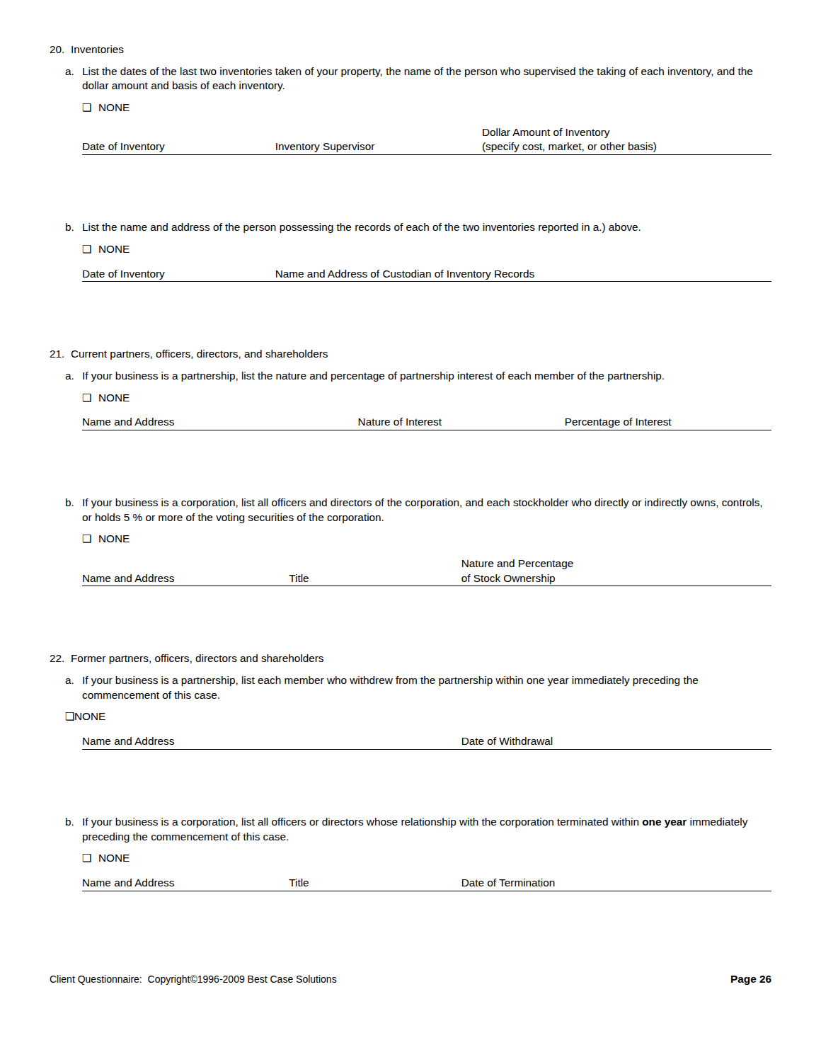20. Inventories
a. List the dates of the last two inventories taken of your property, the name of the person who supervised the taking of each inventory, and the dollar amount and basis of each inventory.
❑NONE
| | | Dollar Amount of Inventory |
| Date of Inventory | Inventory Supervisor | (specify cost, market, or other basis) |
b. List the name and address of the person possessing the records of each of the two inventories reported in a.) above.
❑NONE
| Date of Inventory | Name and Address of Custodian of Inventory Records |
21. Current partners, officers, directors, and shareholders
a. If your business is a partnership, list the nature and percentage of partnership interest of each member of the partnership.
❑NONE
| Name and Address | Nature of Interest | Percentage of Interest |
b. If your business is a corporation, list all officers and directors of the corporation, and each stockholder who directly or indirectly owns, controls, or holds 5 % or more of the voting securities of the corporation.
❑NONE
| | | Nature and Percentage |
| Name and Address | Title | of Stock Ownership |
22. Former partners, officers, directors and shareholders
a. If your business is a partnership, list each member who withdrew from the partnership within one year immediately preceding the commencement of this case.
❑NONE
| Name and Address | Date of Withdrawal |
b. If your business is a corporation, list all officers or directors whose relationship with the corporation terminated within one year immediately preceding the commencement of this case.
❑NONE
| Name and Address | Title | Date of Termination |
Client Questionnaire: Copyright©1996-2009 Best Case Solutions Page 26